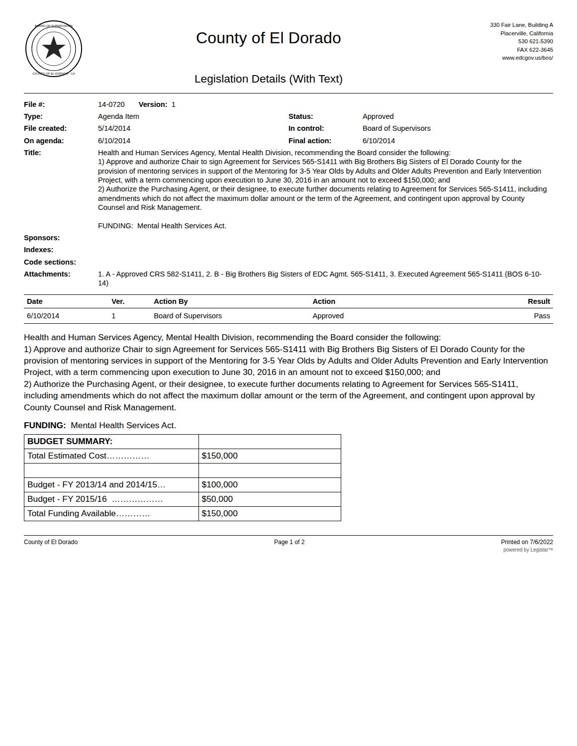BOARD OF SUPERVISORS COUNTY OF EL DORADO · CA
County of El Dorado
Legislation Details (With Text)
330 Fair Lane, Building A
Placerville, California
530 621-5390
FAX 622-3645
www.edcgov.us/bos/
| File #: | 14-0720 Version: 1 | | |
| Type: | Agenda Item | Status: | Approved |
| File created: | 5/14/2014 | In control: | Board of Supervisors |
| On agenda: | 6/10/2014 | Final action: | 6/10/2014 |
| Title: | Health and Human Services Agency, Mental Health Division, recommending the Board consider the following: 1) Approve and authorize Chair to sign Agreement for Services 565-S1411 with Big Brothers Big Sisters of El Dorado County for the provision of mentoring services in support of the Mentoring for 3-5 Year Olds by Adults and Older Adults Prevention and Early Intervention Project, with a term commencing upon execution to June 30, 2016 in an amount not to exceed $150,000; and 2) Authorize the Purchasing Agent, or their designee, to execute further documents relating to Agreement for Services 565-S1411, including amendments which do not affect the maximum dollar amount or the term of the Agreement, and contingent upon approval by County Counsel and Risk Management. FUNDING: Mental Health Services Act. |
| Sponsors: | |
| Indexes: | |
| Code sections: | |
| Attachments: | 1. A - Approved CRS 582-S1411, 2. B - Big Brothers Big Sisters of EDC Agmt. 565-S1411, 3. Executed Agreement 565-S1411 (BOS 6-10-14) |
| Date | Ver. | Action By | Action | Result |
| --- | --- | --- | --- | --- |
| 6/10/2014 | 1 | Board of Supervisors | Approved | Pass |
Health and Human Services Agency, Mental Health Division, recommending the Board consider the following:
1) Approve and authorize Chair to sign Agreement for Services 565-S1411 with Big Brothers Big Sisters of El Dorado County for the provision of mentoring services in support of the Mentoring for 3-5 Year Olds by Adults and Older Adults Prevention and Early Intervention Project, with a term commencing upon execution to June 30, 2016 in an amount not to exceed $150,000; and
2) Authorize the Purchasing Agent, or their designee, to execute further documents relating to Agreement for Services 565-S1411, including amendments which do not affect the maximum dollar amount or the term of the Agreement, and contingent upon approval by County Counsel and Risk Management.
FUNDING: Mental Health Services Act.
| BUDGET SUMMARY: | |
| Total Estimated Cost…………… | $150,000 |
| Budget - FY 2013/14 and 2014/15… | $100,000 |
| Budget - FY 2015/16 ……………… | $50,000 |
| Total Funding Available………… | $150,000 |
County of El Dorado
Page 1 of 2
Printed on 7/6/2022
powered by Legistar™